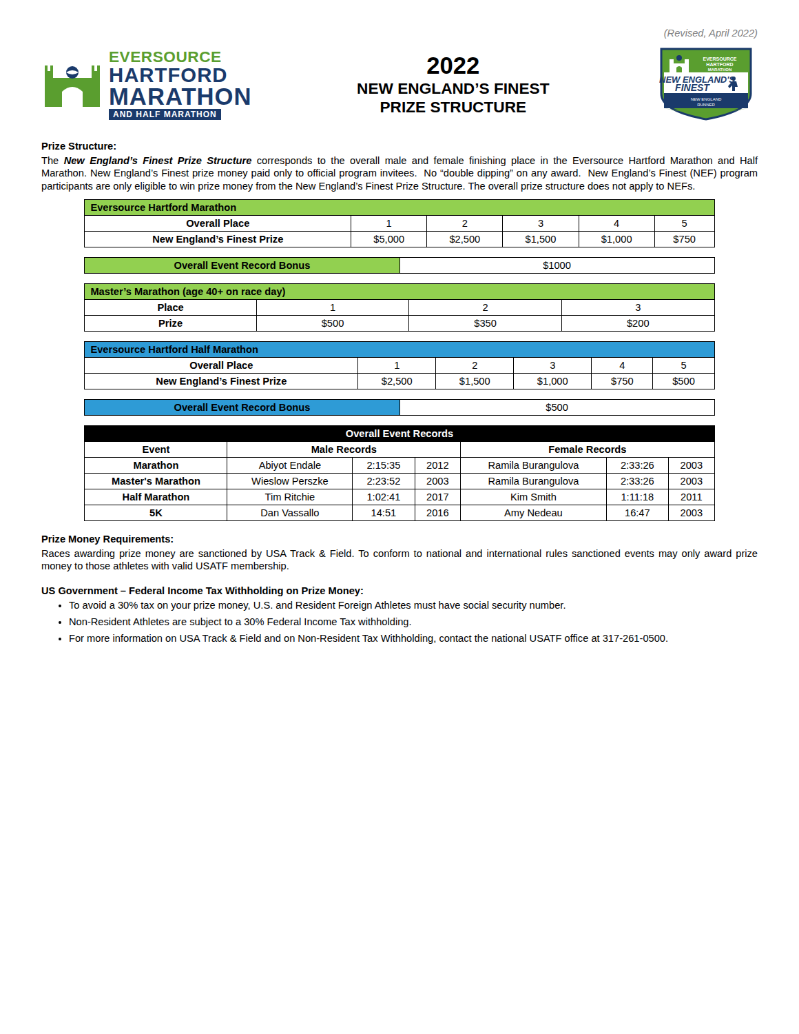(Revised, April 2022)
EVERSOURCE
HARTFORD
MARATHON
AND HALF MARATHON
2022
NEW ENGLAND’S FINEST
PRIZE STRUCTURE
EVERSOURCE HARTFORD MARATHON NEW ENGLAND'S FINEST NEW ENGLAND RUNNER
Prize Structure:
The New England’s Finest Prize Structure corresponds to the overall male and female finishing place in the Eversource Hartford Marathon and Half Marathon. New England’s Finest prize money paid only to official program invitees. No “double dipping” on any award. New England’s Finest (NEF) program participants are only eligible to win prize money from the New England’s Finest Prize Structure. The overall prize structure does not apply to NEFs.
| Eversource Hartford Marathon |
| Overall Place | 1 | 2 | 3 | 4 | 5 |
| New England’s Finest Prize | $5,000 | $2,500 | $1,500 | $1,000 | $750 |
| Overall Event Record Bonus | $1000 |
| Master’s Marathon (age 40+ on race day) |
| Place | 1 | 2 | 3 |
| Prize | $500 | $350 | $200 |
| Eversource Hartford Half Marathon |
| Overall Place | 1 | 2 | 3 | 4 | 5 |
| New England’s Finest Prize | $2,500 | $1,500 | $1,000 | $750 | $500 |
| Overall Event Record Bonus | $500 |
| Overall Event Records |
| Event | Male Records | Female Records |
| Marathon | Abiyot Endale | 2:15:35 | 2012 | Ramila Burangulova | 2:33:26 | 2003 |
| Master's Marathon | Wieslow Perszke | 2:23:52 | 2003 | Ramila Burangulova | 2:33:26 | 2003 |
| Half Marathon | Tim Ritchie | 1:02:41 | 2017 | Kim Smith | 1:11:18 | 2011 |
| 5K | Dan Vassallo | 14:51 | 2016 | Amy Nedeau | 16:47 | 2003 |
Prize Money Requirements:
Races awarding prize money are sanctioned by USA Track & Field. To conform to national and international rules sanctioned events may only award prize money to those athletes with valid USATF membership.
US Government – Federal Income Tax Withholding on Prize Money:
To avoid a 30% tax on your prize money, U.S. and Resident Foreign Athletes must have social security number.
Non-Resident Athletes are subject to a 30% Federal Income Tax withholding.
For more information on USA Track & Field and on Non-Resident Tax Withholding, contact the national USATF office at 317-261-0500.